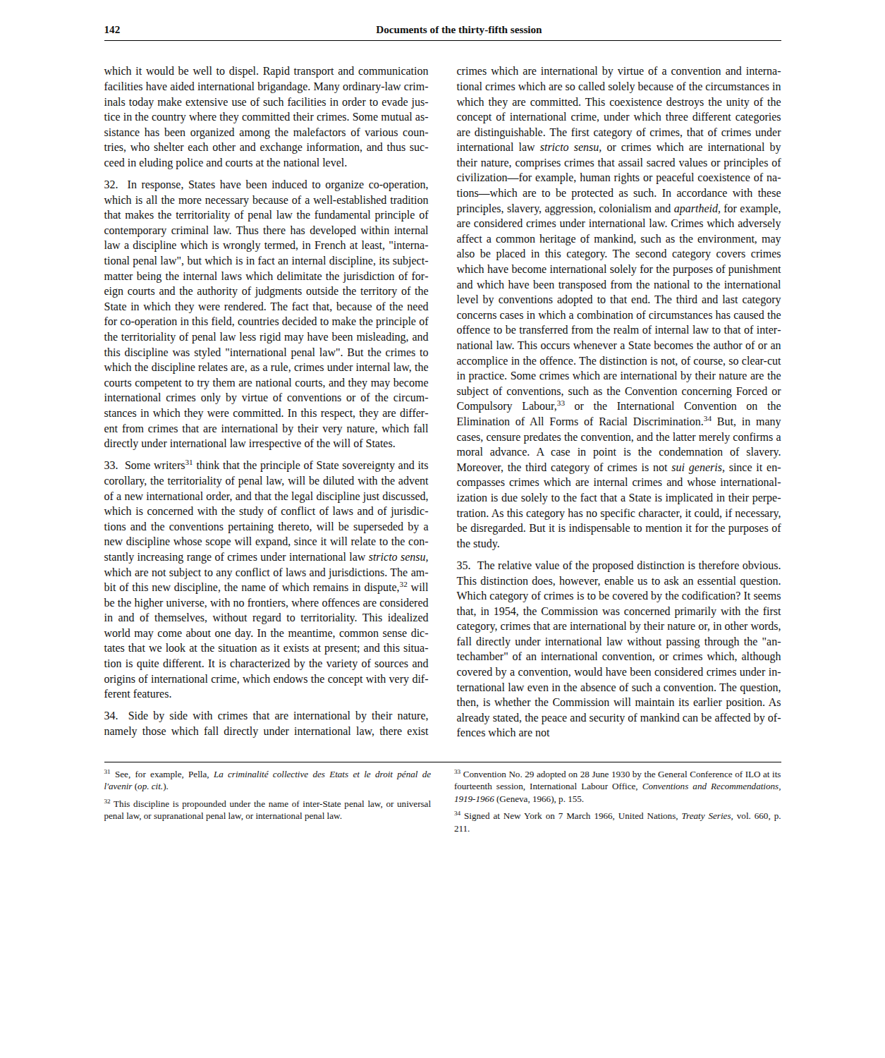142 Documents of the thirty-fifth session
which it would be well to dispel. Rapid transport and communication facilities have aided international brigandage. Many ordinary-law criminals today make extensive use of such facilities in order to evade justice in the country where they committed their crimes. Some mutual assistance has been organized among the malefactors of various countries, who shelter each other and exchange information, and thus succeed in eluding police and courts at the national level.
32. In response, States have been induced to organize co-operation, which is all the more necessary because of a well-established tradition that makes the territoriality of penal law the fundamental principle of contemporary criminal law. Thus there has developed within internal law a discipline which is wrongly termed, in French at least, "international penal law", but which is in fact an internal discipline, its subject-matter being the internal laws which delimitate the jurisdiction of foreign courts and the authority of judgments outside the territory of the State in which they were rendered. The fact that, because of the need for co-operation in this field, countries decided to make the principle of the territoriality of penal law less rigid may have been misleading, and this discipline was styled "international penal law". But the crimes to which the discipline relates are, as a rule, crimes under internal law, the courts competent to try them are national courts, and they may become international crimes only by virtue of conventions or of the circumstances in which they were committed. In this respect, they are different from crimes that are international by their very nature, which fall directly under international law irrespective of the will of States.
33. Some writers31 think that the principle of State sovereignty and its corollary, the territoriality of penal law, will be diluted with the advent of a new international order, and that the legal discipline just discussed, which is concerned with the study of conflict of laws and of jurisdictions and the conventions pertaining thereto, will be superseded by a new discipline whose scope will expand, since it will relate to the constantly increasing range of crimes under international law stricto sensu, which are not subject to any conflict of laws and jurisdictions. The ambit of this new discipline, the name of which remains in dispute,32 will be the higher universe, with no frontiers, where offences are considered in and of themselves, without regard to territoriality. This idealized world may come about one day. In the meantime, common sense dictates that we look at the situation as it exists at present; and this situation is quite different. It is characterized by the variety of sources and origins of international crime, which endows the concept with very different features.
34. Side by side with crimes that are international by their nature, namely those which fall directly under international law, there exist crimes which are international by virtue of a convention and international crimes which are so called solely because of the circumstances in which they are committed. This coexistence destroys the unity of the concept of international crime, under which three different categories are distinguishable. The first category of crimes, that of crimes under international law stricto sensu, or crimes which are international by their nature, comprises crimes that assail sacred values or principles of civilization—for example, human rights or peaceful coexistence of nations—which are to be protected as such. In accordance with these principles, slavery, aggression, colonialism and apartheid, for example, are considered crimes under international law. Crimes which adversely affect a common heritage of mankind, such as the environment, may also be placed in this category. The second category covers crimes which have become international solely for the purposes of punishment and which have been transposed from the national to the international level by conventions adopted to that end. The third and last category concerns cases in which a combination of circumstances has caused the offence to be transferred from the realm of internal law to that of international law. This occurs whenever a State becomes the author of or an accomplice in the offence. The distinction is not, of course, so clear-cut in practice. Some crimes which are international by their nature are the subject of conventions, such as the Convention concerning Forced or Compulsory Labour,33 or the International Convention on the Elimination of All Forms of Racial Discrimination.34 But, in many cases, censure predates the convention, and the latter merely confirms a moral advance. A case in point is the condemnation of slavery. Moreover, the third category of crimes is not sui generis, since it encompasses crimes which are internal crimes and whose internationalization is due solely to the fact that a State is implicated in their perpetration. As this category has no specific character, it could, if necessary, be disregarded. But it is indispensable to mention it for the purposes of the study.
35. The relative value of the proposed distinction is therefore obvious. This distinction does, however, enable us to ask an essential question. Which category of crimes is to be covered by the codification? It seems that, in 1954, the Commission was concerned primarily with the first category, crimes that are international by their nature or, in other words, fall directly under international law without passing through the "antechamber" of an international convention, or crimes which, although covered by a convention, would have been considered crimes under international law even in the absence of such a convention. The question, then, is whether the Commission will maintain its earlier position. As already stated, the peace and security of mankind can be affected by offences which are not
31 See, for example, Pella, La criminalité collective des Etats et le droit pénal de l'avenir (op. cit.).
32 This discipline is propounded under the name of inter-State penal law, or universal penal law, or supranational penal law, or international penal law.
33 Convention No. 29 adopted on 28 June 1930 by the General Conference of ILO at its fourteenth session, International Labour Office, Conventions and Recommendations, 1919-1966 (Geneva, 1966), p. 155.
34 Signed at New York on 7 March 1966, United Nations, Treaty Series, vol. 660, p. 211.